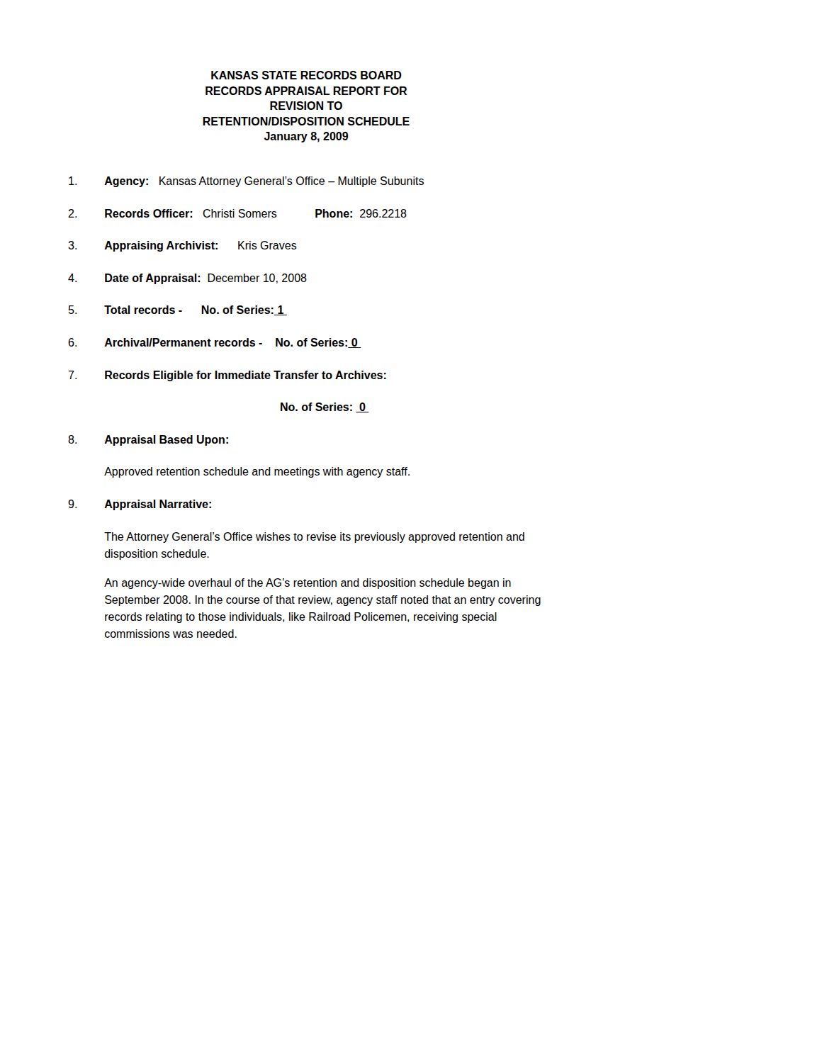KANSAS STATE RECORDS BOARD
RECORDS APPRAISAL REPORT FOR
REVISION TO
RETENTION/DISPOSITION SCHEDULE
January 8, 2009
| 1. | Agency: Kansas Attorney General’s Office – Multiple Subunits |
| 2. | Records Officer: Christi Somers Phone: 296.2218 |
| 3. | Appraising Archivist: Kris Graves |
| 4. | Date of Appraisal: December 10, 2008 |
| 5. | Total records - No. of Series: 1 |
| 6. | Archival/Permanent records - No. of Series: 0 |
| 7. | Records Eligible for Immediate Transfer to Archives: No. of Series: 0 |
| 8. | Appraisal Based Upon: Approved retention schedule and meetings with agency staff. |
| 9. | Appraisal Narrative: The Attorney General’s Office wishes to revise its previously approved retention and disposition schedule. An agency-wide overhaul of the AG’s retention and disposition schedule began in September 2008. In the course of that review, agency staff noted that an entry covering records relating to those individuals, like Railroad Policemen, receiving special commissions was needed. |